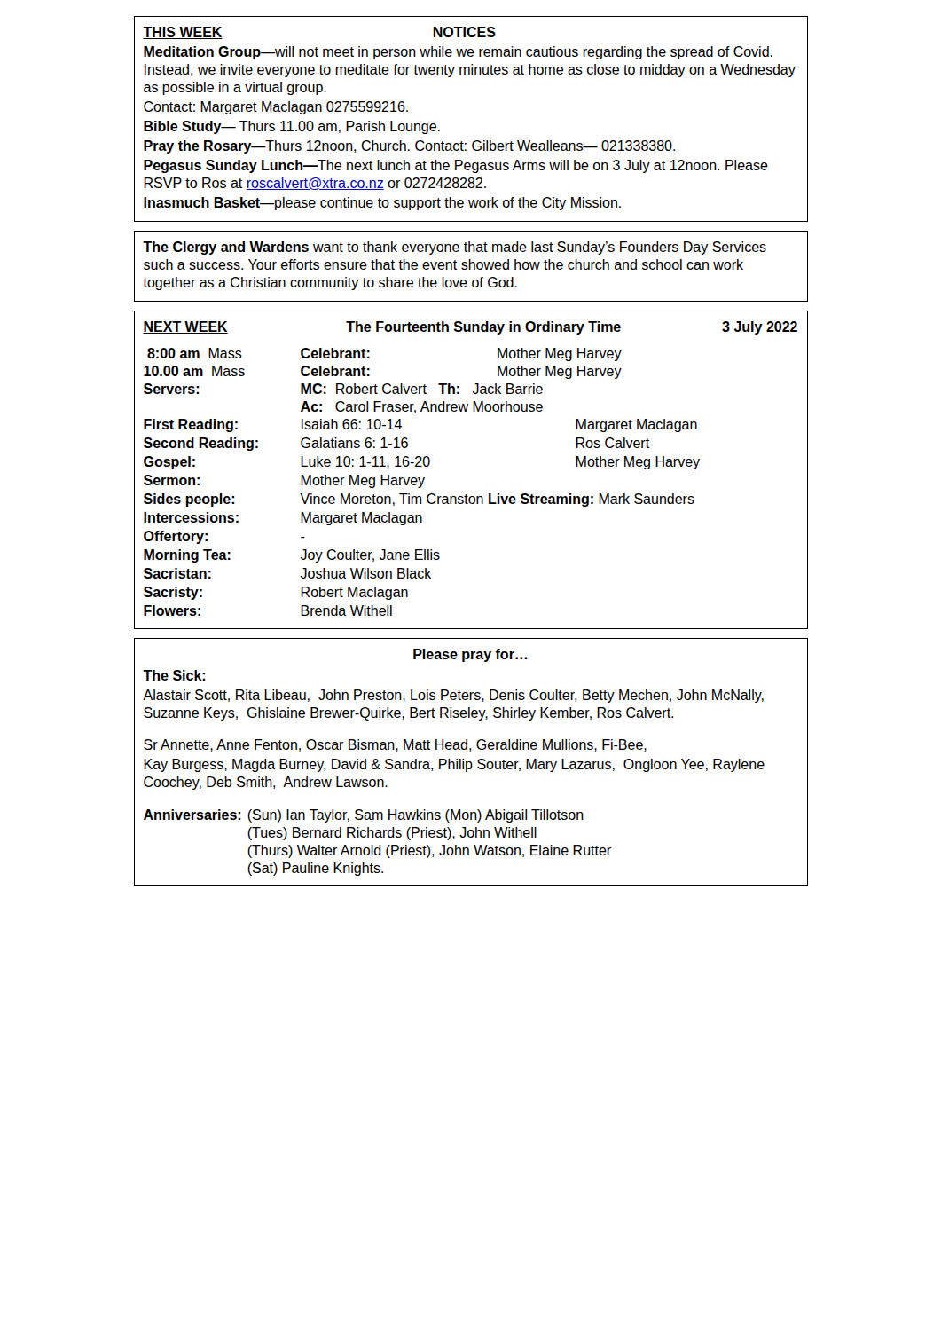THIS WEEK
NOTICES
Meditation Group—will not meet in person while we remain cautious regarding the spread of Covid. Instead, we invite everyone to meditate for twenty minutes at home as close to midday on a Wednesday as possible in a virtual group.
Contact: Margaret Maclagan 0275599216.
Bible Study— Thurs 11.00 am, Parish Lounge.
Pray the Rosary—Thurs 12noon, Church. Contact: Gilbert Wealleans— 021338380.
Pegasus Sunday Lunch—The next lunch at the Pegasus Arms will be on 3 July at 12noon. Please RSVP to Ros at roscalvert@xtra.co.nz or 0272428282.
Inasmuch Basket—please continue to support the work of the City Mission.
The Clergy and Wardens want to thank everyone that made last Sunday’s Founders Day Services such a success. Your efforts ensure that the event showed how the church and school can work together as a Christian community to share the love of God.
NEXT WEEK
The Fourteenth Sunday in Ordinary Time
3 July 2022
8:00 am Mass
Celebrant:
Mother Meg Harvey
10.00 am Mass
Celebrant:
Mother Meg Harvey
Servers:
MC: Robert Calvert Th: Jack Barrie
Ac: Carol Fraser, Andrew Moorhouse
| First Reading: | Isaiah 66: 10-14 | Margaret Maclagan |
| Second Reading: | Galatians 6: 1-16 | Ros Calvert |
| Gospel: | Luke 10: 1-11, 16-20 | Mother Meg Harvey |
| Sermon: | Mother Meg Harvey |
| Sides people: | Vince Moreton, Tim Cranston Live Streaming: Mark Saunders |
| Intercessions: | Margaret Maclagan |
| Offertory: | - |
| Morning Tea: | Joy Coulter, Jane Ellis |
| Sacristan: | Joshua Wilson Black |
| Sacristy: | Robert Maclagan |
| Flowers: | Brenda Withell |
Please pray for…
The Sick:
Alastair Scott, Rita Libeau, John Preston, Lois Peters, Denis Coulter, Betty Mechen, John McNally, Suzanne Keys, Ghislaine Brewer-Quirke, Bert Riseley, Shirley Kember, Ros Calvert.
Sr Annette, Anne Fenton, Oscar Bisman, Matt Head, Geraldine Mullions, Fi-Bee,
Kay Burgess, Magda Burney, David & Sandra, Philip Souter, Mary Lazarus, Ongloon Yee, Raylene Coochey, Deb Smith, Andrew Lawson.
| Anniversaries: | (Sun) Ian Taylor, Sam Hawkins (Mon) Abigail Tillotson |
| | (Tues) Bernard Richards (Priest), John Withell |
| | (Thurs) Walter Arnold (Priest), John Watson, Elaine Rutter |
| | (Sat) Pauline Knights. |